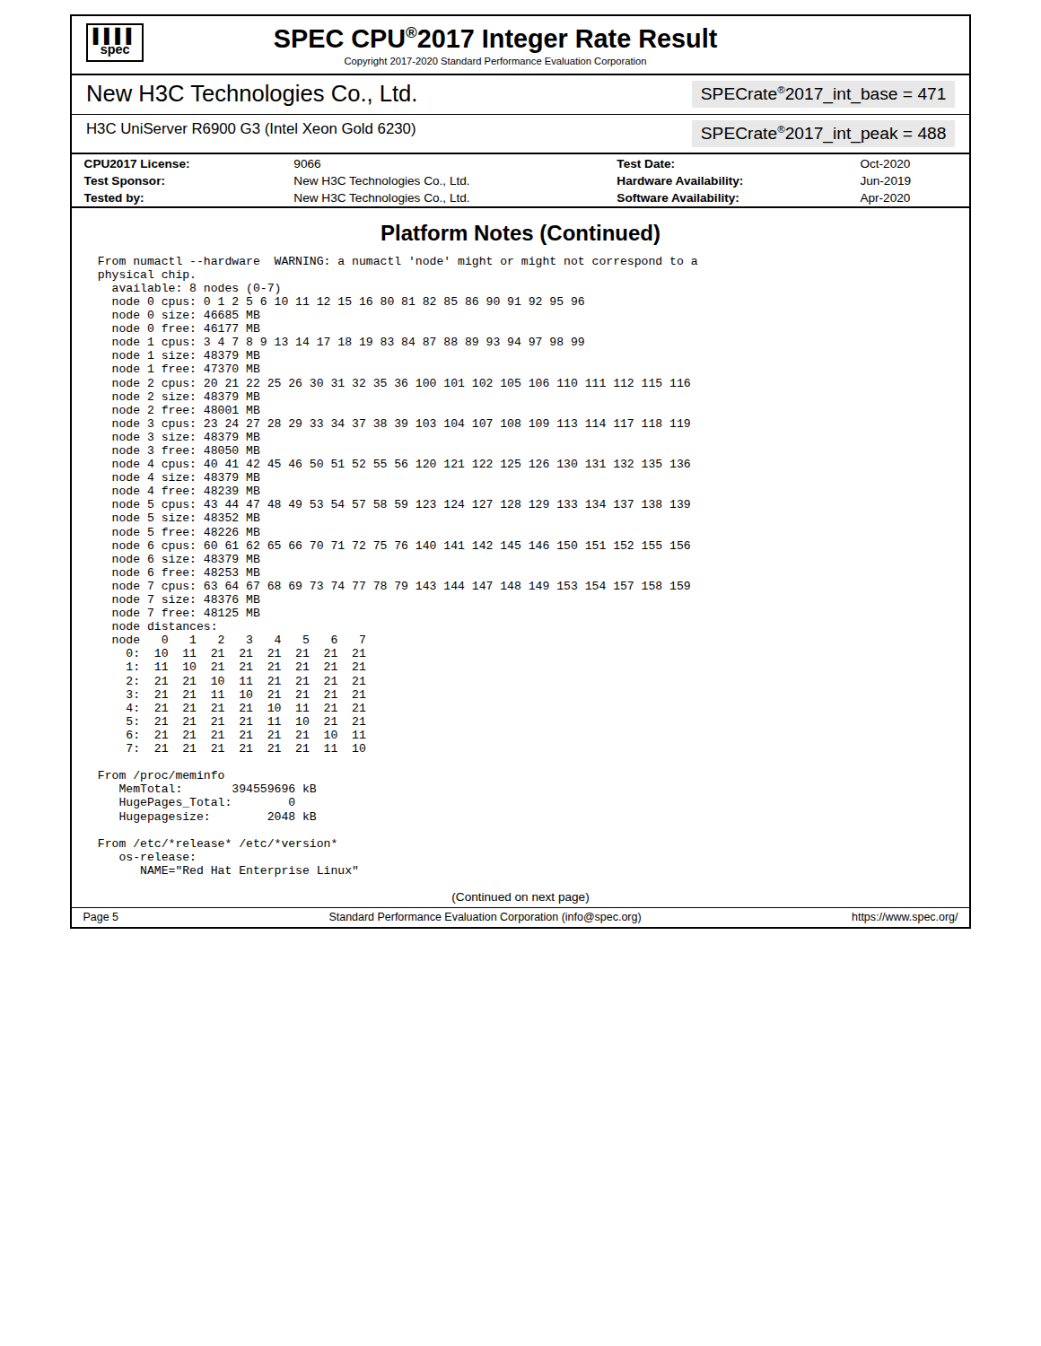▌▌▌▌
spec
SPEC CPU®2017 Integer Rate Result
Copyright 2017-2020 Standard Performance Evaluation Corporation
New H3C Technologies Co., Ltd.
SPECrate®2017_int_base = 471
H3C UniServer R6900 G3 (Intel Xeon Gold 6230)
SPECrate®2017_int_peak = 488
| CPU2017 License: | 9066 | Test Date: | Oct-2020 |
| Test Sponsor: | New H3C Technologies Co., Ltd. | Hardware Availability: | Jun-2019 |
| Tested by: | New H3C Technologies Co., Ltd. | Software Availability: | Apr-2020 |
Platform Notes (Continued)
  From numactl --hardware  WARNING: a numactl 'node' might or might not correspond to a
  physical chip.
    available: 8 nodes (0-7)
    node 0 cpus: 0 1 2 5 6 10 11 12 15 16 80 81 82 85 86 90 91 92 95 96
    node 0 size: 46685 MB
    node 0 free: 46177 MB
    node 1 cpus: 3 4 7 8 9 13 14 17 18 19 83 84 87 88 89 93 94 97 98 99
    node 1 size: 48379 MB
    node 1 free: 47370 MB
    node 2 cpus: 20 21 22 25 26 30 31 32 35 36 100 101 102 105 106 110 111 112 115 116
    node 2 size: 48379 MB
    node 2 free: 48001 MB
    node 3 cpus: 23 24 27 28 29 33 34 37 38 39 103 104 107 108 109 113 114 117 118 119
    node 3 size: 48379 MB
    node 3 free: 48050 MB
    node 4 cpus: 40 41 42 45 46 50 51 52 55 56 120 121 122 125 126 130 131 132 135 136
    node 4 size: 48379 MB
    node 4 free: 48239 MB
    node 5 cpus: 43 44 47 48 49 53 54 57 58 59 123 124 127 128 129 133 134 137 138 139
    node 5 size: 48352 MB
    node 5 free: 48226 MB
    node 6 cpus: 60 61 62 65 66 70 71 72 75 76 140 141 142 145 146 150 151 152 155 156
    node 6 size: 48379 MB
    node 6 free: 48253 MB
    node 7 cpus: 63 64 67 68 69 73 74 77 78 79 143 144 147 148 149 153 154 157 158 159
    node 7 size: 48376 MB
    node 7 free: 48125 MB
    node distances:
    node   0   1   2   3   4   5   6   7
      0:  10  11  21  21  21  21  21  21
      1:  11  10  21  21  21  21  21  21
      2:  21  21  10  11  21  21  21  21
      3:  21  21  11  10  21  21  21  21
      4:  21  21  21  21  10  11  21  21
      5:  21  21  21  21  11  10  21  21
      6:  21  21  21  21  21  21  10  11
      7:  21  21  21  21  21  21  11  10

  From /proc/meminfo
     MemTotal:       394559696 kB
     HugePages_Total:        0
     Hugepagesize:        2048 kB

  From /etc/*release* /etc/*version*
     os-release:
        NAME="Red Hat Enterprise Linux"
(Continued on next page)
Page 5
Standard Performance Evaluation Corporation (info@spec.org)
https://www.spec.org/